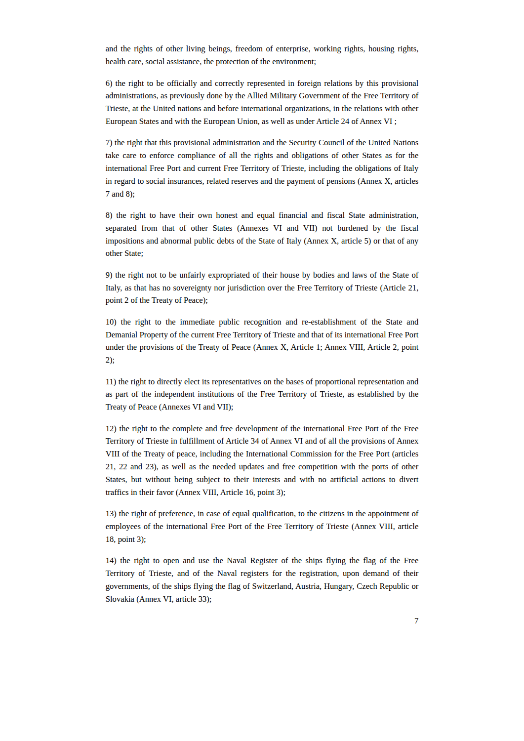and the rights of other living beings, freedom of enterprise, working rights, housing rights, health care, social assistance, the protection of the environment;
6) the right to be officially and correctly represented in foreign relations by this provisional administrations, as previously done by the Allied Military Government of the Free Territory of Trieste, at the United nations and before international organizations, in the relations with other European States and with the European Union, as well as under Article 24 of Annex VI ;
7) the right that this provisional administration and the Security Council of the United Nations take care to enforce compliance of all the rights and obligations of other States as for the international Free Port and current Free Territory of Trieste, including the obligations of Italy in regard to social insurances, related reserves and the payment of pensions (Annex X, articles 7 and 8);
8) the right to have their own honest and equal financial and fiscal State administration, separated from that of other States (Annexes VI and VII) not burdened by the fiscal impositions and abnormal public debts of the State of Italy (Annex X, article 5) or that of any other State;
9) the right not to be unfairly expropriated of their house by bodies and laws of the State of Italy, as that has no sovereignty nor jurisdiction over the Free Territory of Trieste (Article 21, point 2 of the Treaty of Peace);
10) the right to the immediate public recognition and re-establishment of the State and Demanial Property of the current Free Territory of Trieste and that of its international Free Port under the provisions of the Treaty of Peace (Annex X, Article 1; Annex VIII, Article 2, point 2);
11) the right to directly elect its representatives on the bases of proportional representation and as part of the independent institutions of the Free Territory of Trieste, as established by the Treaty of Peace (Annexes VI and VII);
12) the right to the complete and free development of the international Free Port of the Free Territory of Trieste in fulfillment of Article 34 of Annex VI and of all the provisions of Annex VIII of the Treaty of peace, including the International Commission for the Free Port (articles 21, 22 and 23), as well as the needed updates and free competition with the ports of other States, but without being subject to their interests and with no artificial actions to divert traffics in their favor (Annex VIII, Article 16, point 3);
13) the right of preference, in case of equal qualification, to the citizens in the appointment of employees of the international Free Port of the Free Territory of Trieste (Annex VIII, article 18, point 3);
14) the right to open and use the Naval Register of the ships flying the flag of the Free Territory of Trieste, and of the Naval registers for the registration, upon demand of their governments, of the ships flying the flag of Switzerland, Austria, Hungary, Czech Republic or Slovakia (Annex VI, article 33);
7